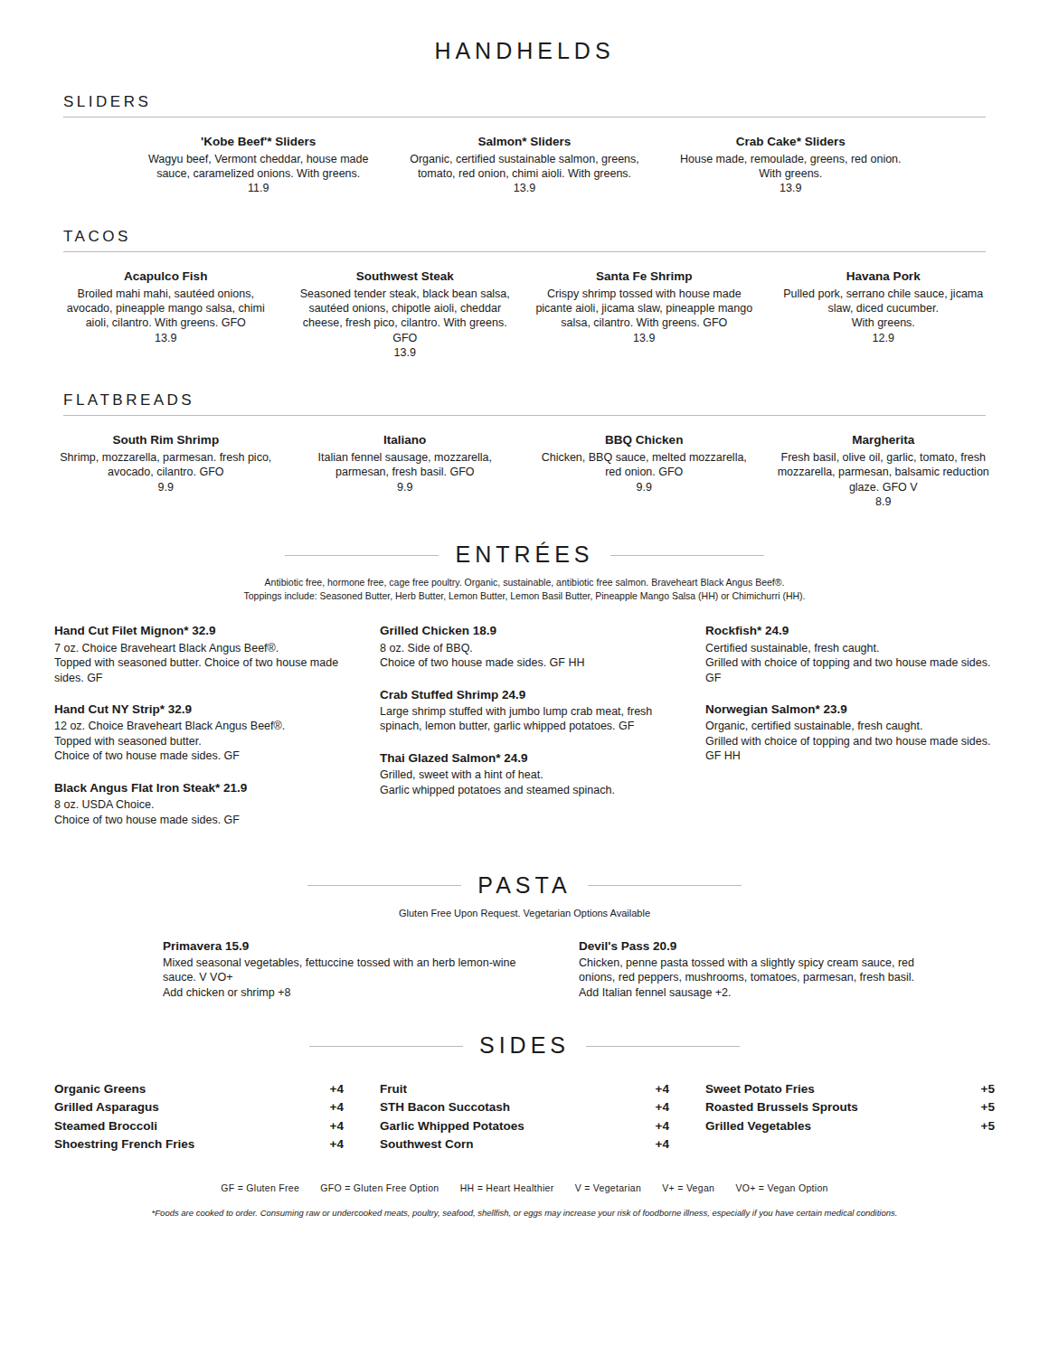HANDHELDS
SLIDERS
'Kobe Beef'* Sliders
Wagyu beef, Vermont cheddar, house made sauce, caramelized onions. With greens.
11.9
Salmon* Sliders
Organic, certified sustainable salmon, greens, tomato, red onion, chimi aioli. With greens.
13.9
Crab Cake* Sliders
House made, remoulade, greens, red onion.
With greens.
13.9
TACOS
Acapulco Fish
Broiled mahi mahi, sautéed onions, avocado, pineapple mango salsa, chimi aioli, cilantro. With greens. GFO
13.9
Southwest Steak
Seasoned tender steak, black bean salsa, sautéed onions, chipotle aioli, cheddar cheese, fresh pico, cilantro. With greens. GFO
13.9
Santa Fe Shrimp
Crispy shrimp tossed with house made picante aioli, jicama slaw, pineapple mango salsa, cilantro. With greens. GFO
13.9
Havana Pork
Pulled pork, serrano chile sauce, jicama slaw, diced cucumber.
With greens.
12.9
FLATBREADS
South Rim Shrimp
Shrimp, mozzarella, parmesan. fresh pico, avocado, cilantro. GFO
9.9
Italiano
Italian fennel sausage, mozzarella, parmesan, fresh basil. GFO
9.9
BBQ Chicken
Chicken, BBQ sauce, melted mozzarella, red onion. GFO
9.9
Margherita
Fresh basil, olive oil, garlic, tomato, fresh mozzarella, parmesan, balsamic reduction glaze. GFO V
8.9
ENTRÉES
Antibiotic free, hormone free, cage free poultry. Organic, sustainable, antibiotic free salmon. Braveheart Black Angus Beef®.
Toppings include: Seasoned Butter, Herb Butter, Lemon Butter, Lemon Basil Butter, Pineapple Mango Salsa (HH) or Chimichurri (HH).
Hand Cut Filet Mignon* 32.9
7 oz. Choice Braveheart Black Angus Beef®.
Topped with seasoned butter. Choice of two house made sides. GF
Hand Cut NY Strip* 32.9
12 oz. Choice Braveheart Black Angus Beef®.
Topped with seasoned butter.
Choice of two house made sides. GF
Black Angus Flat Iron Steak* 21.9
8 oz. USDA Choice.
Choice of two house made sides. GF
Grilled Chicken 18.9
8 oz. Side of BBQ.
Choice of two house made sides. GF HH
Crab Stuffed Shrimp 24.9
Large shrimp stuffed with jumbo lump crab meat, fresh spinach, lemon butter, garlic whipped potatoes. GF
Thai Glazed Salmon* 24.9
Grilled, sweet with a hint of heat.
Garlic whipped potatoes and steamed spinach.
Rockfish* 24.9
Certified sustainable, fresh caught.
Grilled with choice of topping and two house made sides. GF
Norwegian Salmon* 23.9
Organic, certified sustainable, fresh caught.
Grilled with choice of topping and two house made sides. GF HH
PASTA
Gluten Free Upon Request. Vegetarian Options Available
Primavera 15.9
Mixed seasonal vegetables, fettuccine tossed with an herb lemon-wine sauce. V VO+
Add chicken or shrimp +8
Devil's Pass 20.9
Chicken, penne pasta tossed with a slightly spicy cream sauce, red onions, red peppers, mushrooms, tomatoes, parmesan, fresh basil.
Add Italian fennel sausage +2.
SIDES
Organic Greens+4
Grilled Asparagus+4
Steamed Broccoli+4
Shoestring French Fries+4
Fruit+4
STH Bacon Succotash+4
Garlic Whipped Potatoes+4
Southwest Corn+4
Sweet Potato Fries+5
Roasted Brussels Sprouts+5
Grilled Vegetables+5
GF = Gluten Free GFO = Gluten Free Option HH = Heart Healthier V = Vegetarian V+ = Vegan VO+ = Vegan Option
*Foods are cooked to order. Consuming raw or undercooked meats, poultry, seafood, shellfish, or eggs may increase your risk of foodborne illness, especially if you have certain medical conditions.